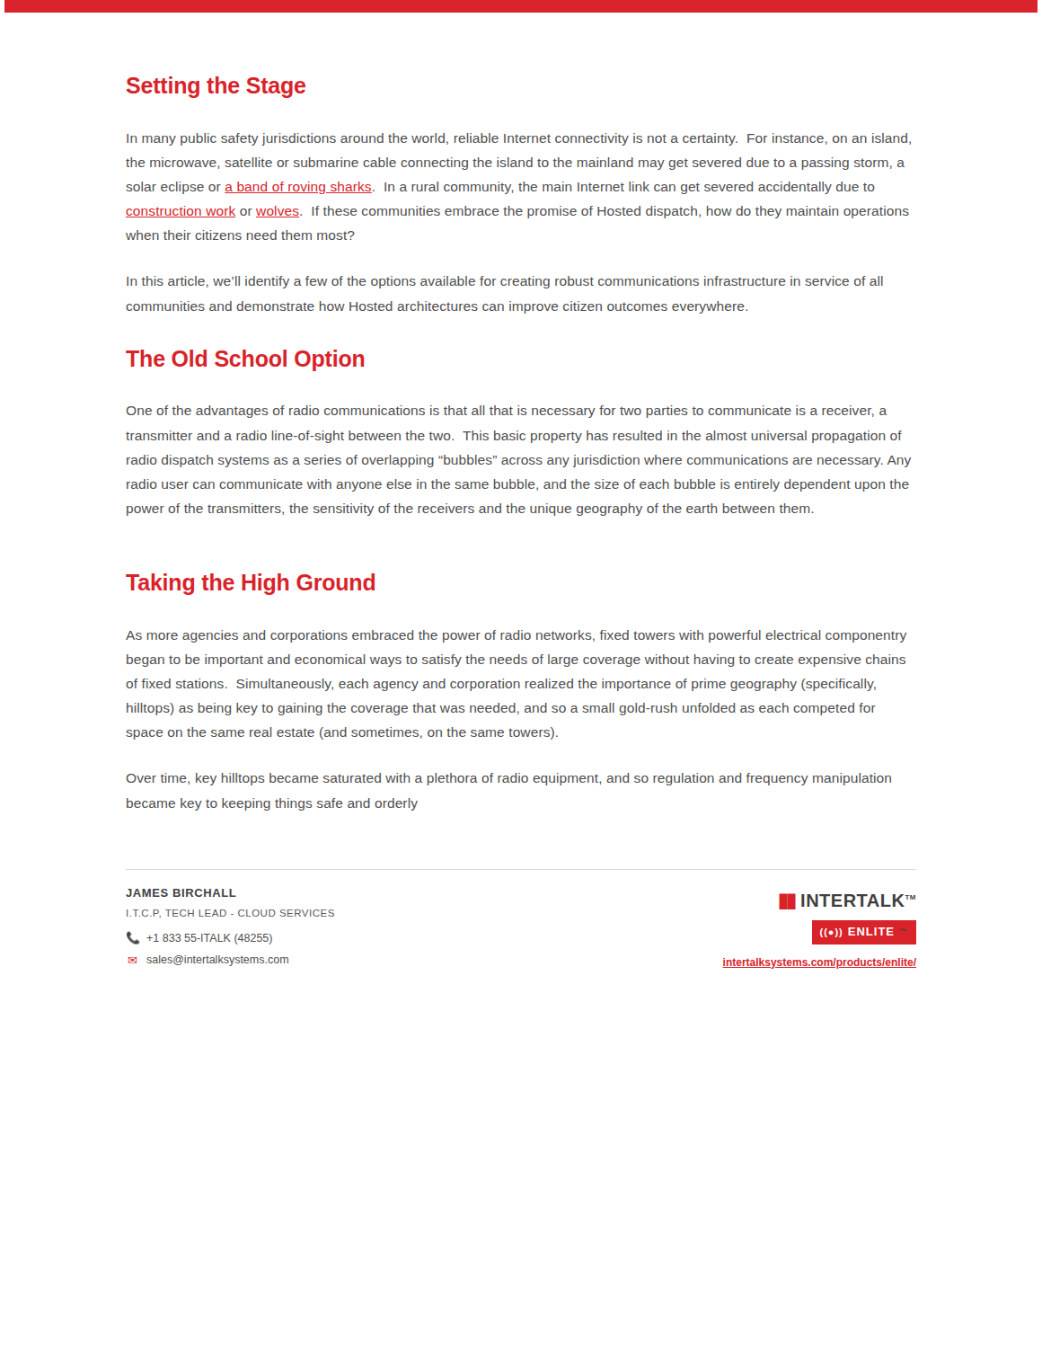Setting the Stage
In many public safety jurisdictions around the world, reliable Internet connectivity is not a certainty. For instance, on an island, the microwave, satellite or submarine cable connecting the island to the mainland may get severed due to a passing storm, a solar eclipse or a band of roving sharks. In a rural community, the main Internet link can get severed accidentally due to construction work or wolves. If these communities embrace the promise of Hosted dispatch, how do they maintain operations when their citizens need them most?
In this article, we’ll identify a few of the options available for creating robust communications infrastructure in service of all communities and demonstrate how Hosted architectures can improve citizen outcomes everywhere.
The Old School Option
One of the advantages of radio communications is that all that is necessary for two parties to communicate is a receiver, a transmitter and a radio line-of-sight between the two. This basic property has resulted in the almost universal propagation of radio dispatch systems as a series of overlapping “bubbles” across any jurisdiction where communications are necessary. Any radio user can communicate with anyone else in the same bubble, and the size of each bubble is entirely dependent upon the power of the transmitters, the sensitivity of the receivers and the unique geography of the earth between them.
Taking the High Ground
As more agencies and corporations embraced the power of radio networks, fixed towers with powerful electrical componentry began to be important and economical ways to satisfy the needs of large coverage without having to create expensive chains of fixed stations. Simultaneously, each agency and corporation realized the importance of prime geography (specifically, hilltops) as being key to gaining the coverage that was needed, and so a small gold-rush unfolded as each competed for space on the same real estate (and sometimes, on the same towers).
Over time, key hilltops became saturated with a plethora of radio equipment, and so regulation and frequency manipulation became key to keeping things safe and orderly
JAMES BIRCHALL
I.T.C.P, TECH LEAD - CLOUD SERVICES
📞+1 833 55-ITALK (48255)
✉sales@intertalksystems.com
▮▮ INTERTALK TM
((●)) ENLITE™
intertalksystems.com/products/enlite/